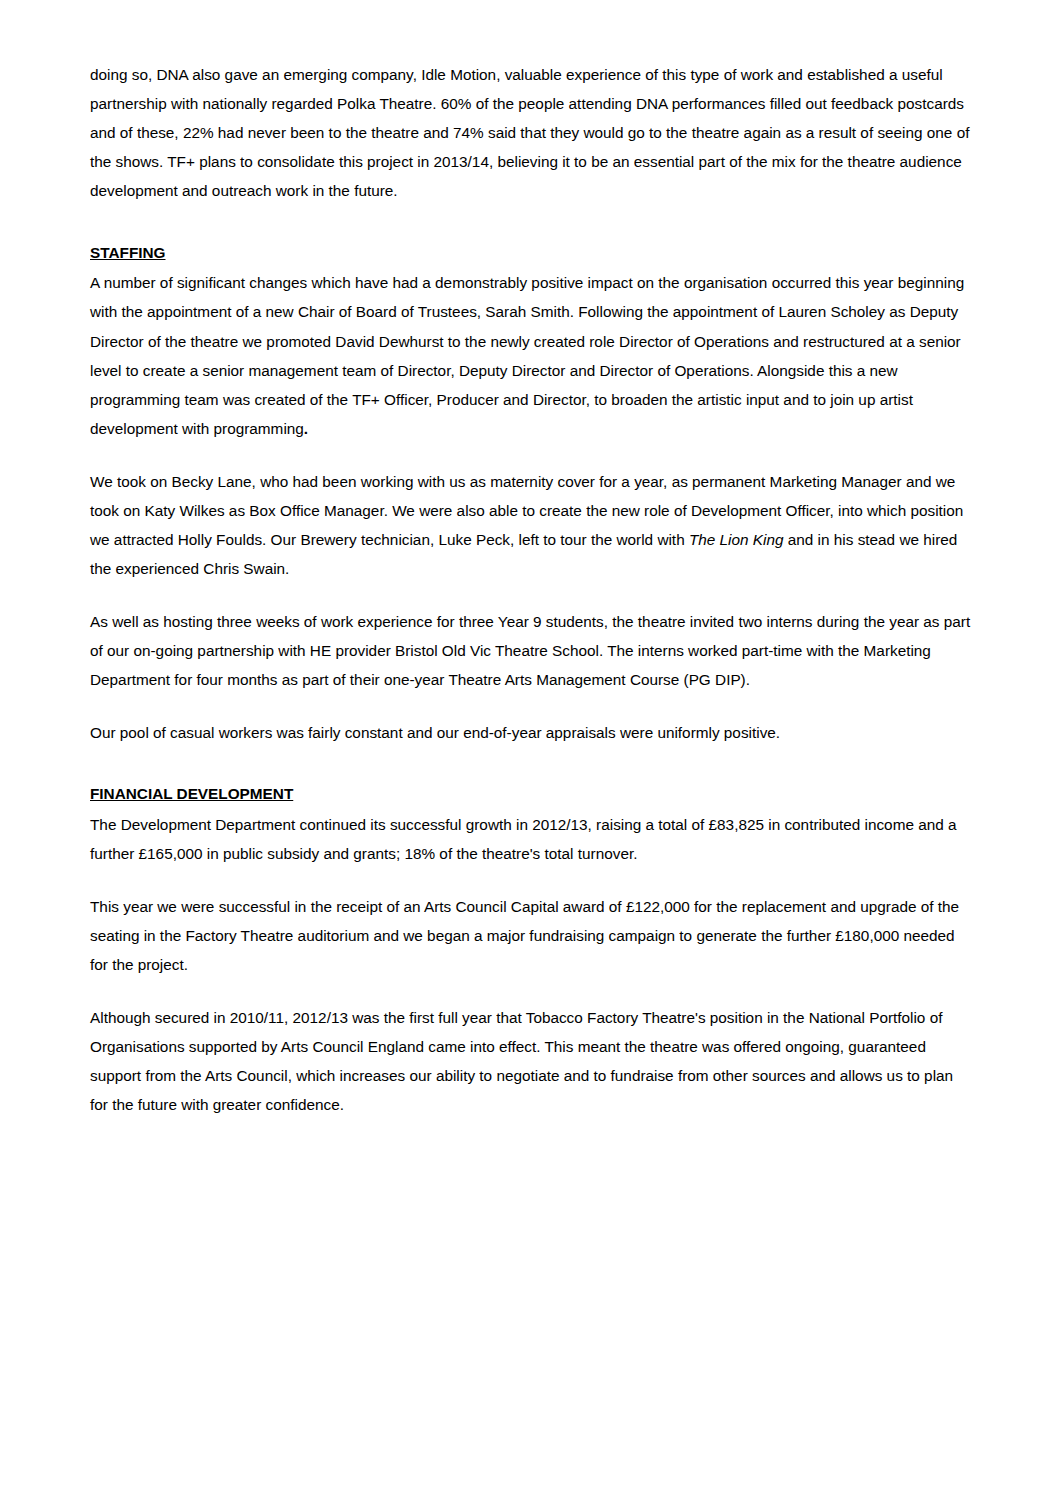doing so, DNA also gave an emerging company, Idle Motion, valuable experience of this type of work and established a useful partnership with nationally regarded Polka Theatre. 60% of the people attending DNA performances filled out feedback postcards and of these, 22% had never been to the theatre and 74% said that they would go to the theatre again as a result of seeing one of the shows. TF+ plans to consolidate this project in 2013/14, believing it to be an essential part of the mix for the theatre audience development and outreach work in the future.
STAFFING
A number of significant changes which have had a demonstrably positive impact on the organisation occurred this year beginning with the appointment of a new Chair of Board of Trustees, Sarah Smith. Following the appointment of Lauren Scholey as Deputy Director of the theatre we promoted David Dewhurst to the newly created role Director of Operations and restructured at a senior level to create a senior management team of Director, Deputy Director and Director of Operations. Alongside this a new programming team was created of the TF+ Officer, Producer and Director, to broaden the artistic input and to join up artist development with programming.
We took on Becky Lane, who had been working with us as maternity cover for a year, as permanent Marketing Manager and we took on Katy Wilkes as Box Office Manager. We were also able to create the new role of Development Officer, into which position we attracted Holly Foulds. Our Brewery technician, Luke Peck, left to tour the world with The Lion King and in his stead we hired the experienced Chris Swain.
As well as hosting three weeks of work experience for three Year 9 students, the theatre invited two interns during the year as part of our on-going partnership with HE provider Bristol Old Vic Theatre School. The interns worked part-time with the Marketing Department for four months as part of their one-year Theatre Arts Management Course (PG DIP).
Our pool of casual workers was fairly constant and our end-of-year appraisals were uniformly positive.
FINANCIAL DEVELOPMENT
The Development Department continued its successful growth in 2012/13, raising a total of £83,825 in contributed income and a further £165,000 in public subsidy and grants; 18% of the theatre's total turnover.
This year we were successful in the receipt of an Arts Council Capital award of £122,000 for the replacement and upgrade of the seating in the Factory Theatre auditorium and we began a major fundraising campaign to generate the further £180,000 needed for the project.
Although secured in 2010/11, 2012/13 was the first full year that Tobacco Factory Theatre's position in the National Portfolio of Organisations supported by Arts Council England came into effect. This meant the theatre was offered ongoing, guaranteed support from the Arts Council, which increases our ability to negotiate and to fundraise from other sources and allows us to plan for the future with greater confidence.